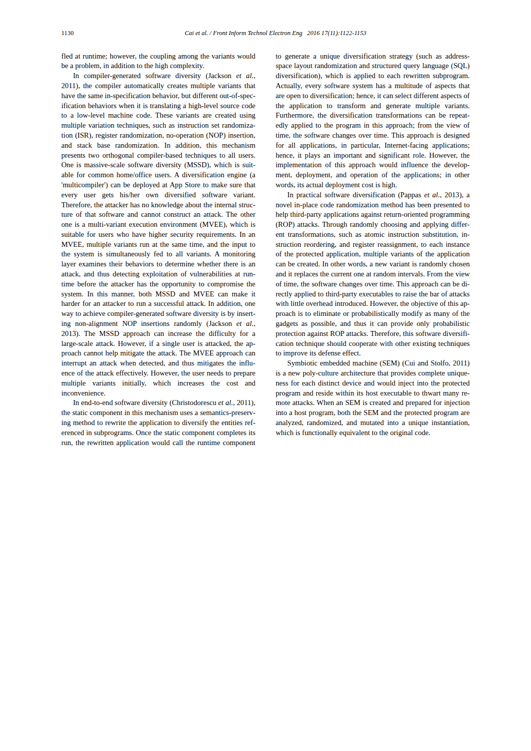1130 Cai et al. / Front Inform Technol Electron Eng 2016 17(11):1122-1153
fled at runtime; however, the coupling among the variants would be a problem, in addition to the high complexity.
In compiler-generated software diversity (Jackson et al., 2011), the compiler automatically creates multiple variants that have the same in-specification behavior, but different out-of-specification behaviors when it is translating a high-level source code to a low-level machine code. These variants are created using multiple variation techniques, such as instruction set randomization (ISR), register randomization, no-operation (NOP) insertion, and stack base randomization. In addition, this mechanism presents two orthogonal compiler-based techniques to all users. One is massive-scale software diversity (MSSD), which is suitable for common home/office users. A diversification engine (a 'multicompiler') can be deployed at App Store to make sure that every user gets his/her own diversified software variant. Therefore, the attacker has no knowledge about the internal structure of that software and cannot construct an attack. The other one is a multi-variant execution environment (MVEE), which is suitable for users who have higher security requirements. In an MVEE, multiple variants run at the same time, and the input to the system is simultaneously fed to all variants. A monitoring layer examines their behaviors to determine whether there is an attack, and thus detecting exploitation of vulnerabilities at runtime before the attacker has the opportunity to compromise the system. In this manner, both MSSD and MVEE can make it harder for an attacker to run a successful attack. In addition, one way to achieve compiler-generated software diversity is by inserting non-alignment NOP insertions randomly (Jackson et al., 2013). The MSSD approach can increase the difficulty for a large-scale attack. However, if a single user is attacked, the approach cannot help mitigate the attack. The MVEE approach can interrupt an attack when detected, and thus mitigates the influence of the attack effectively. However, the user needs to prepare multiple variants initially, which increases the cost and inconvenience.
In end-to-end software diversity (Christodorescu et al., 2011), the static component in this mechanism uses a semantics-preserving method to rewrite the application to diversify the entities referenced in subprograms. Once the static component completes its run, the rewritten application would call the runtime component to generate a unique diversification strategy (such as address-space layout randomization and structured query language (SQL) diversification), which is applied to each rewritten subprogram. Actually, every software system has a multitude of aspects that are open to diversification; hence, it can select different aspects of the application to transform and generate multiple variants. Furthermore, the diversification transformations can be repeatedly applied to the program in this approach; from the view of time, the software changes over time. This approach is designed for all applications, in particular, Internet-facing applications; hence, it plays an important and significant role. However, the implementation of this approach would influence the development, deployment, and operation of the applications; in other words, its actual deployment cost is high.
In practical software diversification (Pappas et al., 2013), a novel in-place code randomization method has been presented to help third-party applications against return-oriented programming (ROP) attacks. Through randomly choosing and applying different transformations, such as atomic instruction substitution, instruction reordering, and register reassignment, to each instance of the protected application, multiple variants of the application can be created. In other words, a new variant is randomly chosen and it replaces the current one at random intervals. From the view of time, the software changes over time. This approach can be directly applied to third-party executables to raise the bar of attacks with little overhead introduced. However, the objective of this approach is to eliminate or probabilistically modify as many of the gadgets as possible, and thus it can provide only probabilistic protection against ROP attacks. Therefore, this software diversification technique should cooperate with other existing techniques to improve its defense effect.
Symbiotic embedded machine (SEM) (Cui and Stolfo, 2011) is a new poly-culture architecture that provides complete uniqueness for each distinct device and would inject into the protected program and reside within its host executable to thwart many remote attacks. When an SEM is created and prepared for injection into a host program, both the SEM and the protected program are analyzed, randomized, and mutated into a unique instantiation, which is functionally equivalent to the original code.